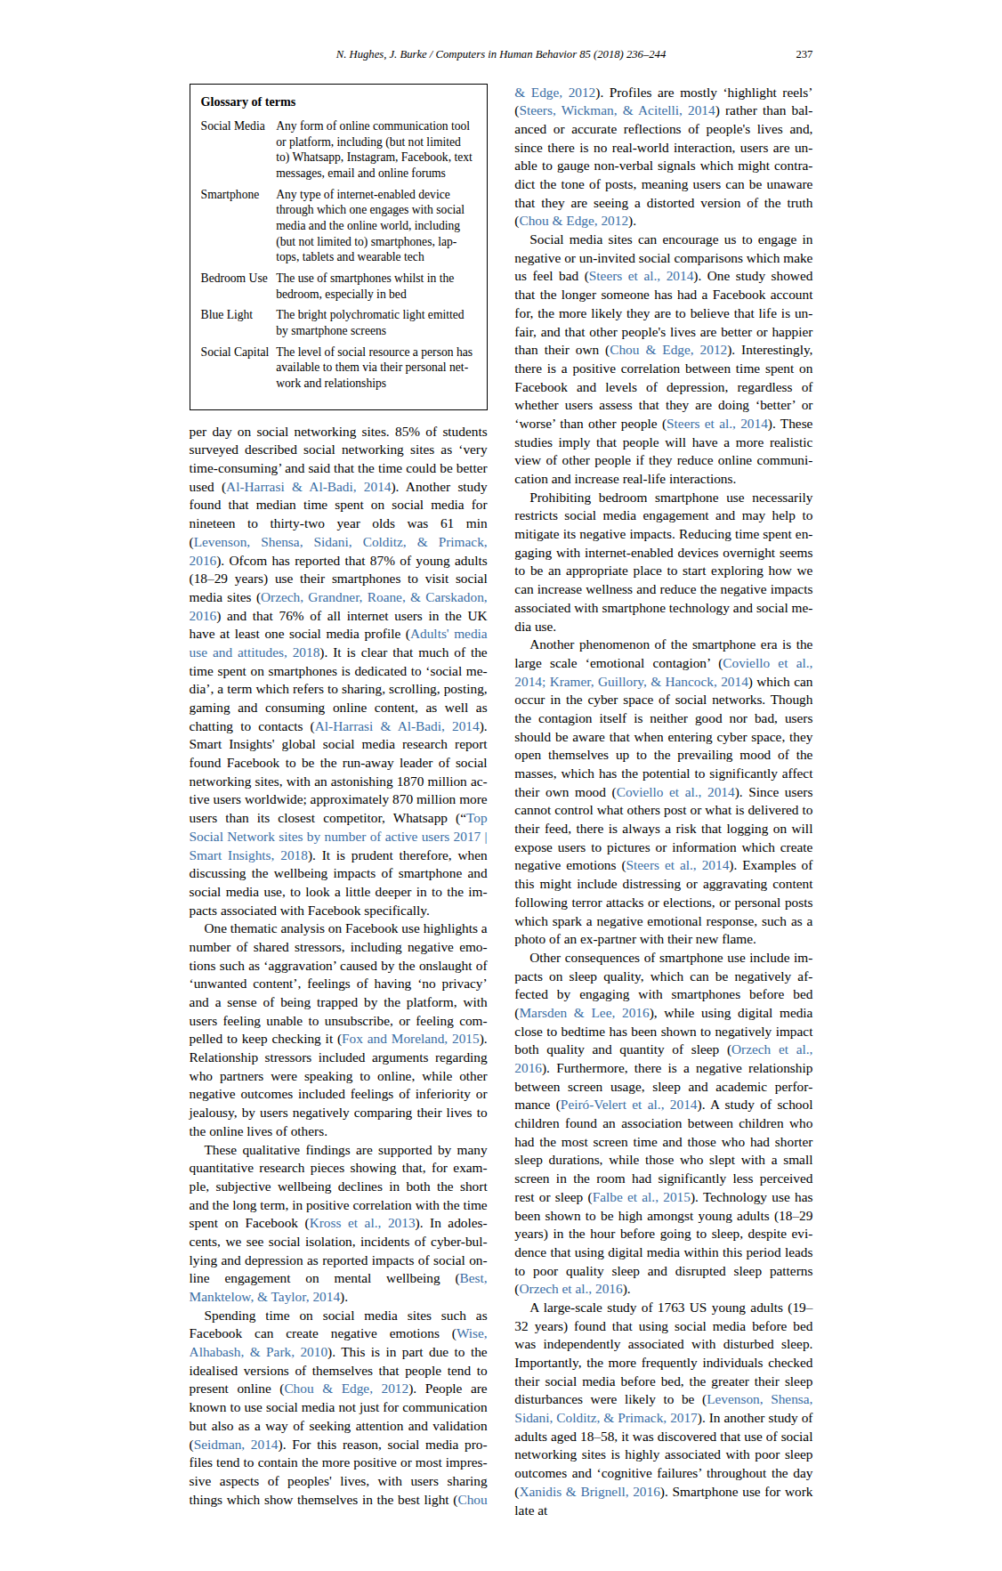N. Hughes, J. Burke / Computers in Human Behavior 85 (2018) 236–244
237
Glossary of terms
| Social Media | Any form of online communication tool or platform, including (but not limited to) Whatsapp, Instagram, Facebook, text messages, email and online forums |
| Smartphone | Any type of internet-enabled device through which one engages with social media and the online world, including (but not limited to) smartphones, laptops, tablets and wearable tech |
| Bedroom Use | The use of smartphones whilst in the bedroom, especially in bed |
| Blue Light | The bright polychromatic light emitted by smartphone screens |
| Social Capital | The level of social resource a person has available to them via their personal network and relationships |
per day on social networking sites. 85% of students surveyed described social networking sites as ‘very time-consuming’ and said that the time could be better used (Al-Harrasi & Al-Badi, 2014). Another study found that median time spent on social media for nineteen to thirty-two year olds was 61 min (Levenson, Shensa, Sidani, Colditz, & Primack, 2016). Ofcom has reported that 87% of young adults (18–29 years) use their smartphones to visit social media sites (Orzech, Grandner, Roane, & Carskadon, 2016) and that 76% of all internet users in the UK have at least one social media profile (Adults' media use and attitudes, 2018). It is clear that much of the time spent on smartphones is dedicated to ‘social media’, a term which refers to sharing, scrolling, posting, gaming and consuming online content, as well as chatting to contacts (Al-Harrasi & Al-Badi, 2014). Smart Insights' global social media research report found Facebook to be the run-away leader of social networking sites, with an astonishing 1870 million active users worldwide; approximately 870 million more users than its closest competitor, Whatsapp (“Top Social Network sites by number of active users 2017 | Smart Insights, 2018). It is prudent therefore, when discussing the wellbeing impacts of smartphone and social media use, to look a little deeper in to the impacts associated with Facebook specifically.
One thematic analysis on Facebook use highlights a number of shared stressors, including negative emotions such as ‘aggravation’ caused by the onslaught of ‘unwanted content’, feelings of having ‘no privacy’ and a sense of being trapped by the platform, with users feeling unable to unsubscribe, or feeling compelled to keep checking it (Fox and Moreland, 2015). Relationship stressors included arguments regarding who partners were speaking to online, while other negative outcomes included feelings of inferiority or jealousy, by users negatively comparing their lives to the online lives of others.
These qualitative findings are supported by many quantitative research pieces showing that, for example, subjective wellbeing declines in both the short and the long term, in positive correlation with the time spent on Facebook (Kross et al., 2013). In adolescents, we see social isolation, incidents of cyber-bullying and depression as reported impacts of social online engagement on mental wellbeing (Best, Manktelow, & Taylor, 2014).
Spending time on social media sites such as Facebook can create negative emotions (Wise, Alhabash, & Park, 2010). This is in part due to the idealised versions of themselves that people tend to present online (Chou & Edge, 2012). People are known to use social media not just for communication but also as a way of seeking attention and validation (Seidman, 2014). For this reason, social media profiles tend to contain the more positive or most impressive aspects of peoples' lives, with users sharing things which show themselves in the best light (Chou & Edge, 2012). Profiles are mostly ‘highlight reels’ (Steers, Wickman, & Acitelli, 2014) rather than balanced or accurate reflections of people's lives and, since there is no real-world interaction, users are unable to gauge non-verbal signals which might contradict the tone of posts, meaning users can be unaware that they are seeing a distorted version of the truth (Chou & Edge, 2012).
Social media sites can encourage us to engage in negative or un-invited social comparisons which make us feel bad (Steers et al., 2014). One study showed that the longer someone has had a Facebook account for, the more likely they are to believe that life is unfair, and that other people's lives are better or happier than their own (Chou & Edge, 2012). Interestingly, there is a positive correlation between time spent on Facebook and levels of depression, regardless of whether users assess that they are doing ‘better’ or ‘worse’ than other people (Steers et al., 2014). These studies imply that people will have a more realistic view of other people if they reduce online communication and increase real-life interactions.
Prohibiting bedroom smartphone use necessarily restricts social media engagement and may help to mitigate its negative impacts. Reducing time spent engaging with internet-enabled devices overnight seems to be an appropriate place to start exploring how we can increase wellness and reduce the negative impacts associated with smartphone technology and social media use.
Another phenomenon of the smartphone era is the large scale ‘emotional contagion’ (Coviello et al., 2014; Kramer, Guillory, & Hancock, 2014) which can occur in the cyber space of social networks. Though the contagion itself is neither good nor bad, users should be aware that when entering cyber space, they open themselves up to the prevailing mood of the masses, which has the potential to significantly affect their own mood (Coviello et al., 2014). Since users cannot control what others post or what is delivered to their feed, there is always a risk that logging on will expose users to pictures or information which create negative emotions (Steers et al., 2014). Examples of this might include distressing or aggravating content following terror attacks or elections, or personal posts which spark a negative emotional response, such as a photo of an ex-partner with their new flame.
Other consequences of smartphone use include impacts on sleep quality, which can be negatively affected by engaging with smartphones before bed (Marsden & Lee, 2016), while using digital media close to bedtime has been shown to negatively impact both quality and quantity of sleep (Orzech et al., 2016). Furthermore, there is a negative relationship between screen usage, sleep and academic performance (Peiró-Velert et al., 2014). A study of school children found an association between children who had the most screen time and those who had shorter sleep durations, while those who slept with a small screen in the room had significantly less perceived rest or sleep (Falbe et al., 2015). Technology use has been shown to be high amongst young adults (18–29 years) in the hour before going to sleep, despite evidence that using digital media within this period leads to poor quality sleep and disrupted sleep patterns (Orzech et al., 2016).
A large-scale study of 1763 US young adults (19–32 years) found that using social media before bed was independently associated with disturbed sleep. Importantly, the more frequently individuals checked their social media before bed, the greater their sleep disturbances were likely to be (Levenson, Shensa, Sidani, Colditz, & Primack, 2017). In another study of adults aged 18–58, it was discovered that use of social networking sites is highly associated with poor sleep outcomes and ‘cognitive failures’ throughout the day (Xanidis & Brignell, 2016). Smartphone use for work late at